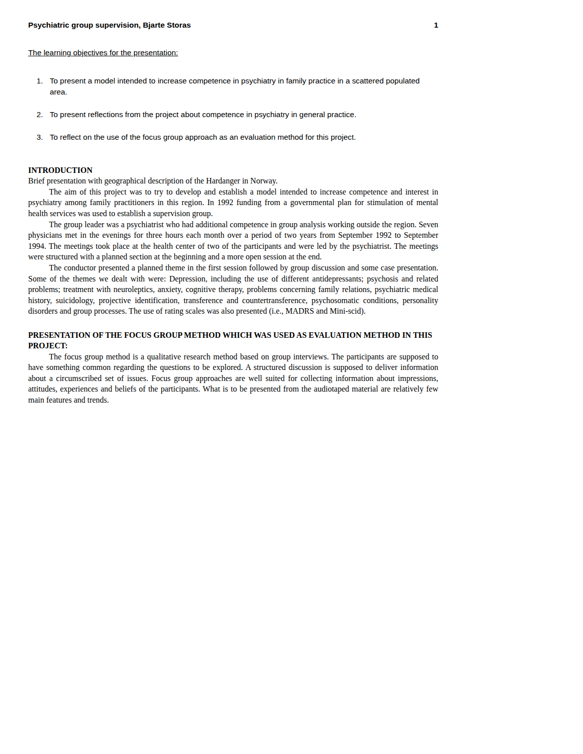Psychiatric group supervision, Bjarte Storas 1
The learning objectives for the presentation:
To present a model intended to increase competence in psychiatry in family practice in a scattered populated area.
To present reflections from the project about competence in psychiatry in general practice.
To reflect on the use of the focus group approach as an evaluation method for this project.
Introduction
Brief presentation with geographical description of the Hardanger in Norway.
The aim of this project was to try to develop and establish a model intended to increase competence and interest in psychiatry among family practitioners in this region. In 1992 funding from a governmental plan for stimulation of mental health services was used to establish a supervision group.
The group leader was a psychiatrist who had additional competence in group analysis working outside the region. Seven physicians met in the evenings for three hours each month over a period of two years from September 1992 to September 1994. The meetings took place at the health center of two of the participants and were led by the psychiatrist. The meetings were structured with a planned section at the beginning and a more open session at the end.
The conductor presented a planned theme in the first session followed by group discussion and some case presentation. Some of the themes we dealt with were: Depression, including the use of different antidepressants; psychosis and related problems; treatment with neuroleptics, anxiety, cognitive therapy, problems concerning family relations, psychiatric medical history, suicidology, projective identification, transference and countertransference, psychosomatic conditions, personality disorders and group processes. The use of rating scales was also presented (i.e., MADRS and Mini-scid).
Presentation of the focus group method which was used as evaluation method in this project:
The focus group method is a qualitative research method based on group interviews. The participants are supposed to have something common regarding the questions to be explored. A structured discussion is supposed to deliver information about a circumscribed set of issues. Focus group approaches are well suited for collecting information about impressions, attitudes, experiences and beliefs of the participants. What is to be presented from the audiotaped material are relatively few main features and trends.